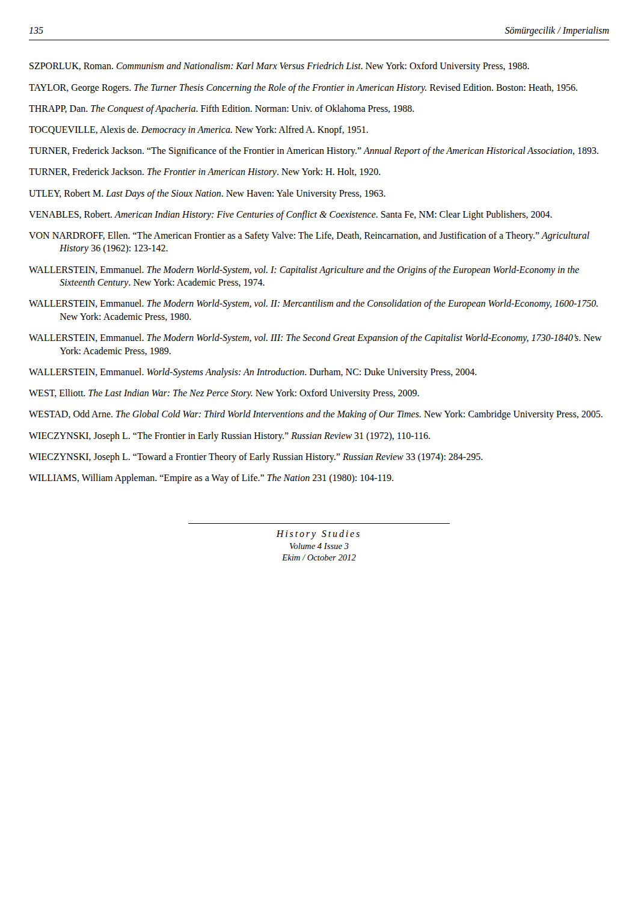135 Sömürgecilik / Imperialism
SZPORLUK, Roman. Communism and Nationalism: Karl Marx Versus Friedrich List. New York: Oxford University Press, 1988.
TAYLOR, George Rogers. The Turner Thesis Concerning the Role of the Frontier in American History. Revised Edition. Boston: Heath, 1956.
THRAPP, Dan. The Conquest of Apacheria. Fifth Edition. Norman: Univ. of Oklahoma Press, 1988.
TOCQUEVILLE, Alexis de. Democracy in America. New York: Alfred A. Knopf, 1951.
TURNER, Frederick Jackson. “The Significance of the Frontier in American History.” Annual Report of the American Historical Association, 1893.
TURNER, Frederick Jackson. The Frontier in American History. New York: H. Holt, 1920.
UTLEY, Robert M. Last Days of the Sioux Nation. New Haven: Yale University Press, 1963.
VENABLES, Robert. American Indian History: Five Centuries of Conflict & Coexistence. Santa Fe, NM: Clear Light Publishers, 2004.
VON NARDROFF, Ellen. “The American Frontier as a Safety Valve: The Life, Death, Reincarnation, and Justification of a Theory.” Agricultural History 36 (1962): 123-142.
WALLERSTEIN, Emmanuel. The Modern World-System, vol. I: Capitalist Agriculture and the Origins of the European World-Economy in the Sixteenth Century. New York: Academic Press, 1974.
WALLERSTEIN, Emmanuel. The Modern World-System, vol. II: Mercantilism and the Consolidation of the European World-Economy, 1600-1750. New York: Academic Press, 1980.
WALLERSTEIN, Emmanuel. The Modern World-System, vol. III: The Second Great Expansion of the Capitalist World-Economy, 1730-1840’s. New York: Academic Press, 1989.
WALLERSTEIN, Emmanuel. World-Systems Analysis: An Introduction. Durham, NC: Duke University Press, 2004.
WEST, Elliott. The Last Indian War: The Nez Perce Story. New York: Oxford University Press, 2009.
WESTAD, Odd Arne. The Global Cold War: Third World Interventions and the Making of Our Times. New York: Cambridge University Press, 2005.
WIECZYNSKI, Joseph L. “The Frontier in Early Russian History.” Russian Review 31 (1972), 110-116.
WIECZYNSKI, Joseph L. “Toward a Frontier Theory of Early Russian History.” Russian Review 33 (1974): 284-295.
WILLIAMS, William Appleman. “Empire as a Way of Life.” The Nation 231 (1980): 104-119.
History Studies
Volume 4 Issue 3
Ekim / October 2012